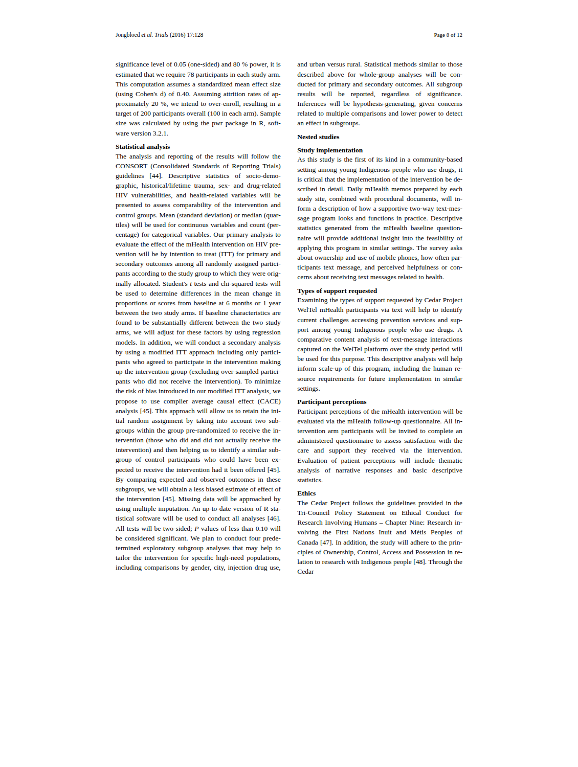Jongbloed et al. Trials (2016) 17:128
Page 8 of 12
significance level of 0.05 (one-sided) and 80 % power, it is estimated that we require 78 participants in each study arm. This computation assumes a standardized mean effect size (using Cohen's d) of 0.40. Assuming attrition rates of approximately 20 %, we intend to over-enroll, resulting in a target of 200 participants overall (100 in each arm). Sample size was calculated by using the pwr package in R, software version 3.2.1.
Statistical analysis
The analysis and reporting of the results will follow the CONSORT (Consolidated Standards of Reporting Trials) guidelines [44]. Descriptive statistics of socio-demographic, historical/lifetime trauma, sex- and drug-related HIV vulnerabilities, and health-related variables will be presented to assess comparability of the intervention and control groups. Mean (standard deviation) or median (quartiles) will be used for continuous variables and count (percentage) for categorical variables. Our primary analysis to evaluate the effect of the mHealth intervention on HIV prevention will be by intention to treat (ITT) for primary and secondary outcomes among all randomly assigned participants according to the study group to which they were originally allocated. Student's t tests and chi-squared tests will be used to determine differences in the mean change in proportions or scores from baseline at 6 months or 1 year between the two study arms. If baseline characteristics are found to be substantially different between the two study arms, we will adjust for these factors by using regression models. In addition, we will conduct a secondary analysis by using a modified ITT approach including only participants who agreed to participate in the intervention making up the intervention group (excluding over-sampled participants who did not receive the intervention). To minimize the risk of bias introduced in our modified ITT analysis, we propose to use complier average causal effect (CACE) analysis [45]. This approach will allow us to retain the initial random assignment by taking into account two subgroups within the group pre-randomized to receive the intervention (those who did and did not actually receive the intervention) and then helping us to identify a similar subgroup of control participants who could have been expected to receive the intervention had it been offered [45]. By comparing expected and observed outcomes in these subgroups, we will obtain a less biased estimate of effect of the intervention [45]. Missing data will be approached by using multiple imputation. An up-to-date version of R statistical software will be used to conduct all analyses [46]. All tests will be two-sided; P values of less than 0.10 will be considered significant. We plan to conduct four predetermined exploratory subgroup analyses that may help to tailor the intervention for specific high-need populations, including comparisons by gender, city, injection drug use, and urban versus rural. Statistical methods similar to those described above for whole-group analyses will be conducted for primary and secondary outcomes. All subgroup results will be reported, regardless of significance. Inferences will be hypothesis-generating, given concerns related to multiple comparisons and lower power to detect an effect in subgroups.
Nested studies
Study implementation
As this study is the first of its kind in a community-based setting among young Indigenous people who use drugs, it is critical that the implementation of the intervention be described in detail. Daily mHealth memos prepared by each study site, combined with procedural documents, will inform a description of how a supportive two-way text-message program looks and functions in practice. Descriptive statistics generated from the mHealth baseline questionnaire will provide additional insight into the feasibility of applying this program in similar settings. The survey asks about ownership and use of mobile phones, how often participants text message, and perceived helpfulness or concerns about receiving text messages related to health.
Types of support requested
Examining the types of support requested by Cedar Project WelTel mHealth participants via text will help to identify current challenges accessing prevention services and support among young Indigenous people who use drugs. A comparative content analysis of text-message interactions captured on the WelTel platform over the study period will be used for this purpose. This descriptive analysis will help inform scale-up of this program, including the human resource requirements for future implementation in similar settings.
Participant perceptions
Participant perceptions of the mHealth intervention will be evaluated via the mHealth follow-up questionnaire. All intervention arm participants will be invited to complete an administered questionnaire to assess satisfaction with the care and support they received via the intervention. Evaluation of patient perceptions will include thematic analysis of narrative responses and basic descriptive statistics.
Ethics
The Cedar Project follows the guidelines provided in the Tri-Council Policy Statement on Ethical Conduct for Research Involving Humans – Chapter Nine: Research involving the First Nations Inuit and Métis Peoples of Canada [47]. In addition, the study will adhere to the principles of Ownership, Control, Access and Possession in relation to research with Indigenous people [48]. Through the Cedar